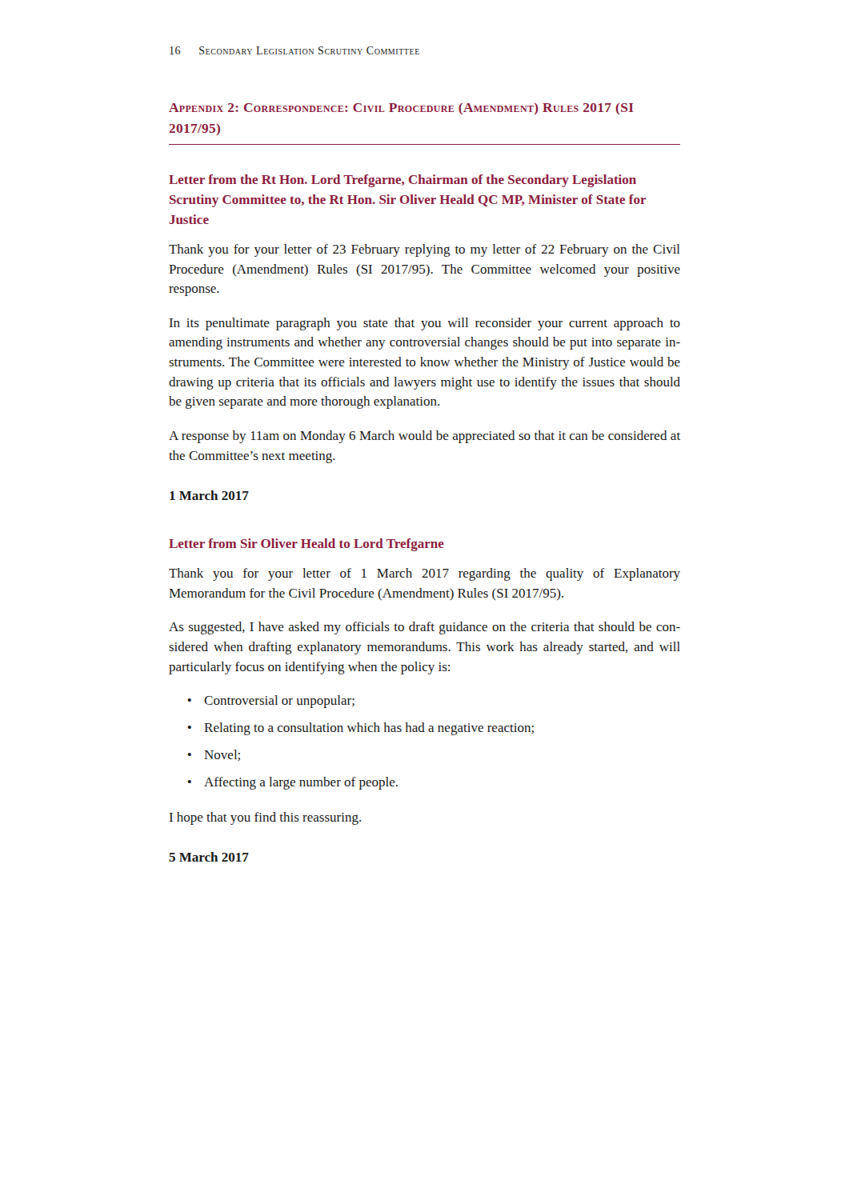16 Secondary Legislation Scrutiny Committee
Appendix 2: Correspondence: Civil Procedure (Amendment) Rules 2017 (SI 2017/95)
Letter from the Rt Hon. Lord Trefgarne, Chairman of the Secondary Legislation Scrutiny Committee to, the Rt Hon. Sir Oliver Heald QC MP, Minister of State for Justice
Thank you for your letter of 23 February replying to my letter of 22 February on the Civil Procedure (Amendment) Rules (SI 2017/95). The Committee welcomed your positive response.
In its penultimate paragraph you state that you will reconsider your current approach to amending instruments and whether any controversial changes should be put into separate instruments. The Committee were interested to know whether the Ministry of Justice would be drawing up criteria that its officials and lawyers might use to identify the issues that should be given separate and more thorough explanation.
A response by 11am on Monday 6 March would be appreciated so that it can be considered at the Committee’s next meeting.
1 March 2017
Letter from Sir Oliver Heald to Lord Trefgarne
Thank you for your letter of 1 March 2017 regarding the quality of Explanatory Memorandum for the Civil Procedure (Amendment) Rules (SI 2017/95).
As suggested, I have asked my officials to draft guidance on the criteria that should be considered when drafting explanatory memorandums. This work has already started, and will particularly focus on identifying when the policy is:
Controversial or unpopular;
Relating to a consultation which has had a negative reaction;
Novel;
Affecting a large number of people.
I hope that you find this reassuring.
5 March 2017